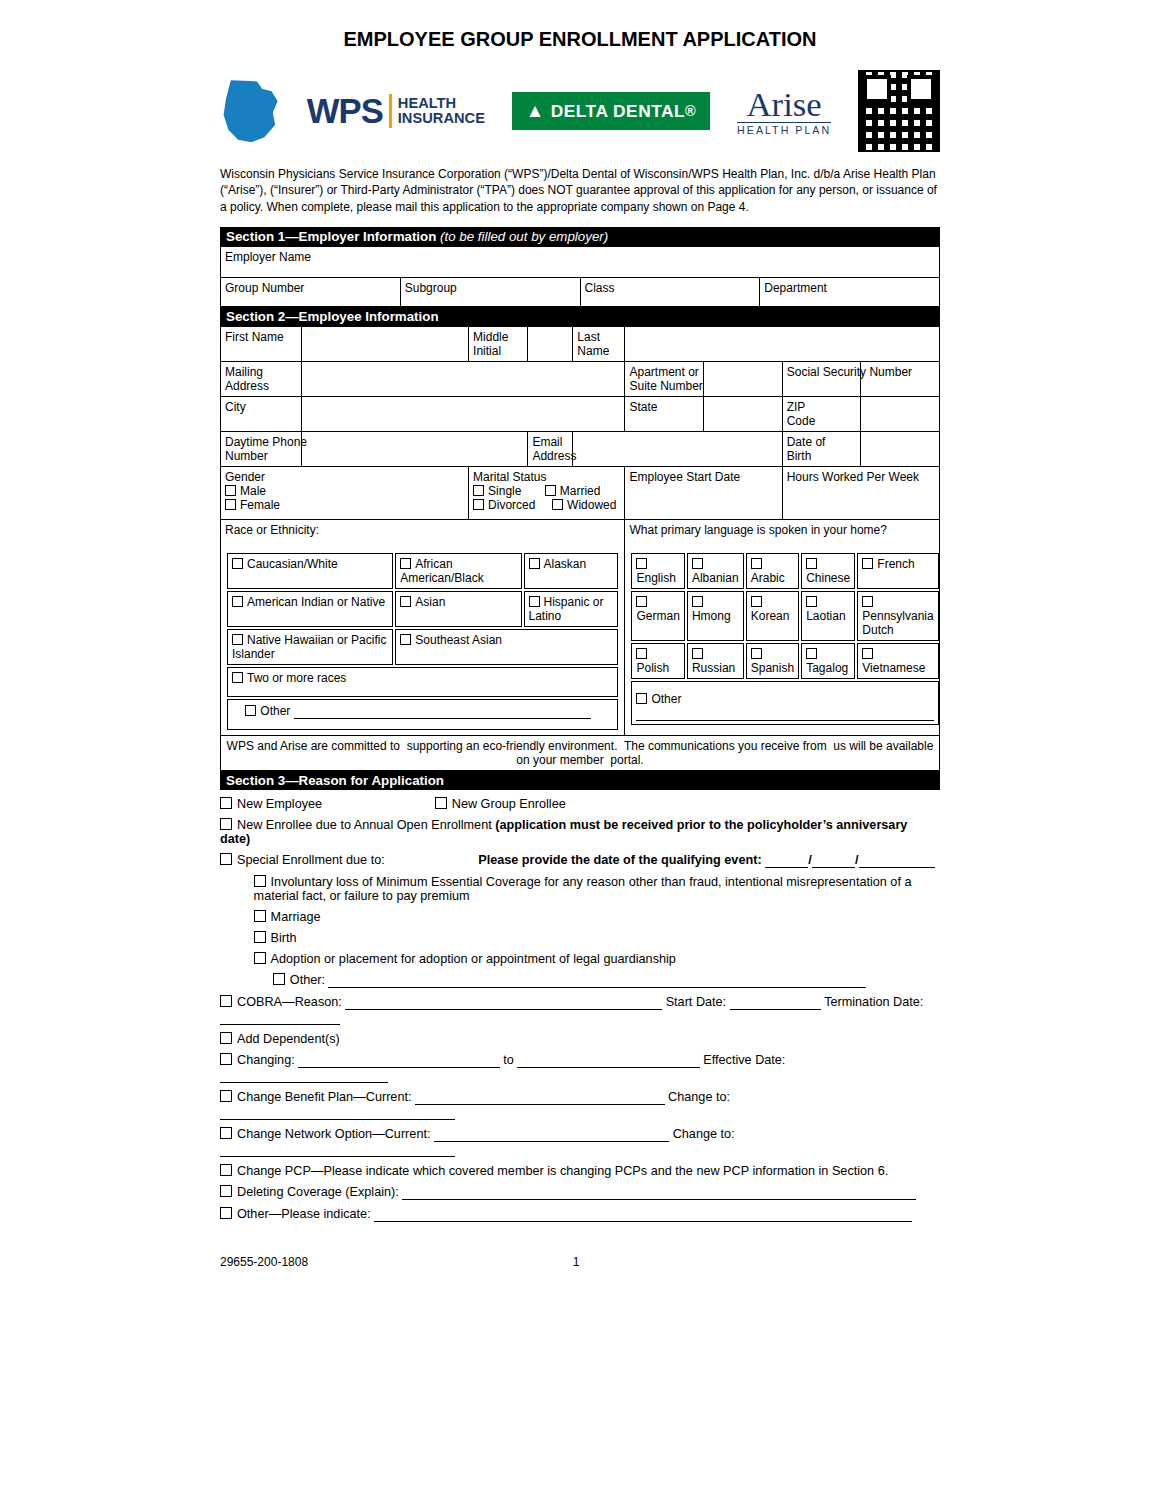EMPLOYEE GROUP ENROLLMENT APPLICATION
WPS HEALTH
INSURANCE
▲ DELTA DENTAL®
Arise
HEALTH PLAN
Wisconsin Physicians Service Insurance Corporation (“WPS”)/Delta Dental of Wisconsin/WPS Health Plan, Inc. d/b/a Arise Health Plan (“Arise”), (“Insurer”) or Third-Party Administrator (“TPA”) does NOT guarantee approval of this application for any person, or issuance of a policy. When complete, please mail this application to the appropriate company shown on Page 4.
Section 1—Employer Information (to be filled out by employer)
| Employer Name |
| Group Number | Subgroup | Class | Department |
Section 2—Employee Information
| First Name | | Middle Initial | | Last Name | |
| Mailing Address | | Apartment or Suite Number | | Social Security Number | |
| City | | State | | ZIP Code | |
| Daytime Phone Number | | Email Address | | Date of Birth | |
| Gender Male Female | Marital Status Single Married Divorced Widowed | Employee Start Date | Hours Worked Per Week |
| Race or Ethnicity: / Caucasian/White / African American/Black / Alaskan / / American Indian or Native / Asian / Hispanic or Latino / / Native Hawaiian or Pacific Islander / Southeast Asian / / Two or more races / / Other / | What primary language is spoken in your home? / English / Albanian / Arabic / Chinese / French / / German / Hmong / Korean / Laotian / Pennsylvania Dutch / / Polish / Russian / Spanish / Tagalog / Vietnamese / / Other / |
| WPS and Arise are committed to supporting an eco-friendly environment. The communications you receive from us will be available on your member portal. |
Section 3—Reason for Application
New Employee New Group Enrollee
New Enrollee due to Annual Open Enrollment (application must be received prior to the policyholder’s anniversary date)
Special Enrollment due to: Please provide the date of the qualifying event: / /
Involuntary loss of Minimum Essential Coverage for any reason other than fraud, intentional misrepresentation of a material fact, or failure to pay premium
Marriage
Birth
Adoption or placement for adoption or appointment of legal guardianship
Other:
COBRA—Reason: Start Date: Termination Date:
Add Dependent(s)
Changing: to Effective Date:
Change Benefit Plan—Current: Change to:
Change Network Option—Current: Change to:
Change PCP—Please indicate which covered member is changing PCPs and the new PCP information in Section 6.
Deleting Coverage (Explain):
Other—Please indicate:
29655-200-1808
1